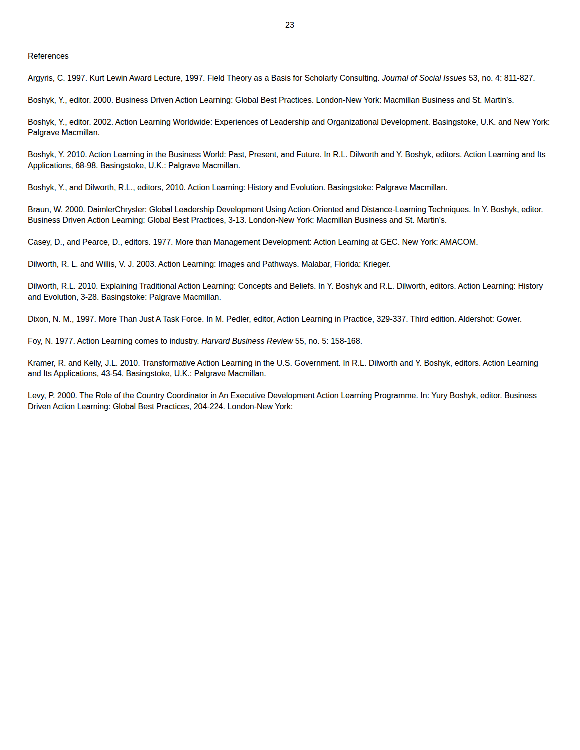23
References
Argyris, C. 1997. Kurt Lewin Award Lecture, 1997. Field Theory as a Basis for Scholarly Consulting. Journal of Social Issues 53, no. 4: 811-827.
Boshyk, Y., editor. 2000. Business Driven Action Learning: Global Best Practices. London-New York: Macmillan Business and St. Martin's.
Boshyk, Y., editor. 2002. Action Learning Worldwide: Experiences of Leadership and Organizational Development. Basingstoke, U.K. and New York: Palgrave Macmillan.
Boshyk, Y. 2010. Action Learning in the Business World: Past, Present, and Future. In R.L. Dilworth and Y. Boshyk, editors. Action Learning and Its Applications, 68-98. Basingstoke, U.K.: Palgrave Macmillan.
Boshyk, Y., and Dilworth, R.L., editors, 2010. Action Learning: History and Evolution. Basingstoke: Palgrave Macmillan.
Braun, W. 2000. DaimlerChrysler: Global Leadership Development Using Action-Oriented and Distance-Learning Techniques. In Y. Boshyk, editor. Business Driven Action Learning: Global Best Practices, 3-13. London-New York: Macmillan Business and St. Martin's.
Casey, D., and Pearce, D., editors. 1977. More than Management Development: Action Learning at GEC. New York: AMACOM.
Dilworth, R. L. and Willis, V. J. 2003. Action Learning: Images and Pathways. Malabar, Florida: Krieger.
Dilworth, R.L. 2010. Explaining Traditional Action Learning: Concepts and Beliefs. In Y. Boshyk and R.L. Dilworth, editors. Action Learning: History and Evolution, 3-28. Basingstoke: Palgrave Macmillan.
Dixon, N. M., 1997. More Than Just A Task Force. In M. Pedler, editor, Action Learning in Practice, 329-337. Third edition. Aldershot: Gower.
Foy, N. 1977. Action Learning comes to industry. Harvard Business Review 55, no. 5: 158-168.
Kramer, R. and Kelly, J.L. 2010. Transformative Action Learning in the U.S. Government. In R.L. Dilworth and Y. Boshyk, editors. Action Learning and Its Applications, 43-54. Basingstoke, U.K.: Palgrave Macmillan.
Levy, P. 2000. The Role of the Country Coordinator in An Executive Development Action Learning Programme. In: Yury Boshyk, editor. Business Driven Action Learning: Global Best Practices, 204-224. London-New York: